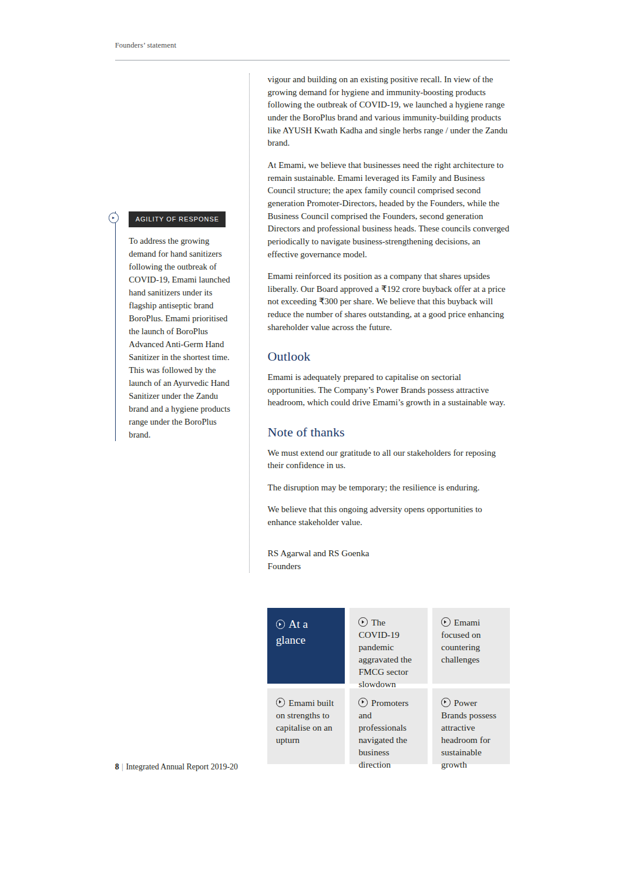Founders’ statement
▸
Agility of response
To address the growing demand for hand sanitizers following the outbreak of COVID-19, Emami launched hand sanitizers under its flagship antiseptic brand BoroPlus. Emami prioritised the launch of BoroPlus Advanced Anti-Germ Hand Sanitizer in the shortest time. This was followed by the launch of an Ayurvedic Hand Sanitizer under the Zandu brand and a hygiene products range under the BoroPlus brand.
vigour and building on an existing positive recall. In view of the growing demand for hygiene and immunity-boosting products following the outbreak of COVID-19, we launched a hygiene range under the BoroPlus brand and various immunity-building products like AYUSH Kwath Kadha and single herbs range / under the Zandu brand.
At Emami, we believe that businesses need the right architecture to remain sustainable. Emami leveraged its Family and Business Council structure; the apex family council comprised second generation Promoter-Directors, headed by the Founders, while the Business Council comprised the Founders, second generation Directors and professional business heads. These councils converged periodically to navigate business-strengthening decisions, an effective governance model.
Emami reinforced its position as a company that shares upsides liberally. Our Board approved a ₹192 crore buyback offer at a price not exceeding ₹300 per share. We believe that this buyback will reduce the number of shares outstanding, at a good price enhancing shareholder value across the future.
Outlook
Emami is adequately prepared to capitalise on sectorial opportunities. The Company’s Power Brands possess attractive headroom, which could drive Emami’s growth in a sustainable way.
Note of thanks
We must extend our gratitude to all our stakeholders for reposing their confidence in us.
The disruption may be temporary; the resilience is enduring.
We believe that this ongoing adversity opens opportunities to enhance stakeholder value.
RS Agarwal and RS Goenka
Founders
At a glance
The COVID-19 pandemic aggravated the FMCG sector slowdown
Emami focused on countering challenges
Emami built on strengths to capitalise on an upturn
Promoters and professionals navigated the business direction
Power Brands possess attractive headroom for sustainable growth
8|Integrated Annual Report 2019-20